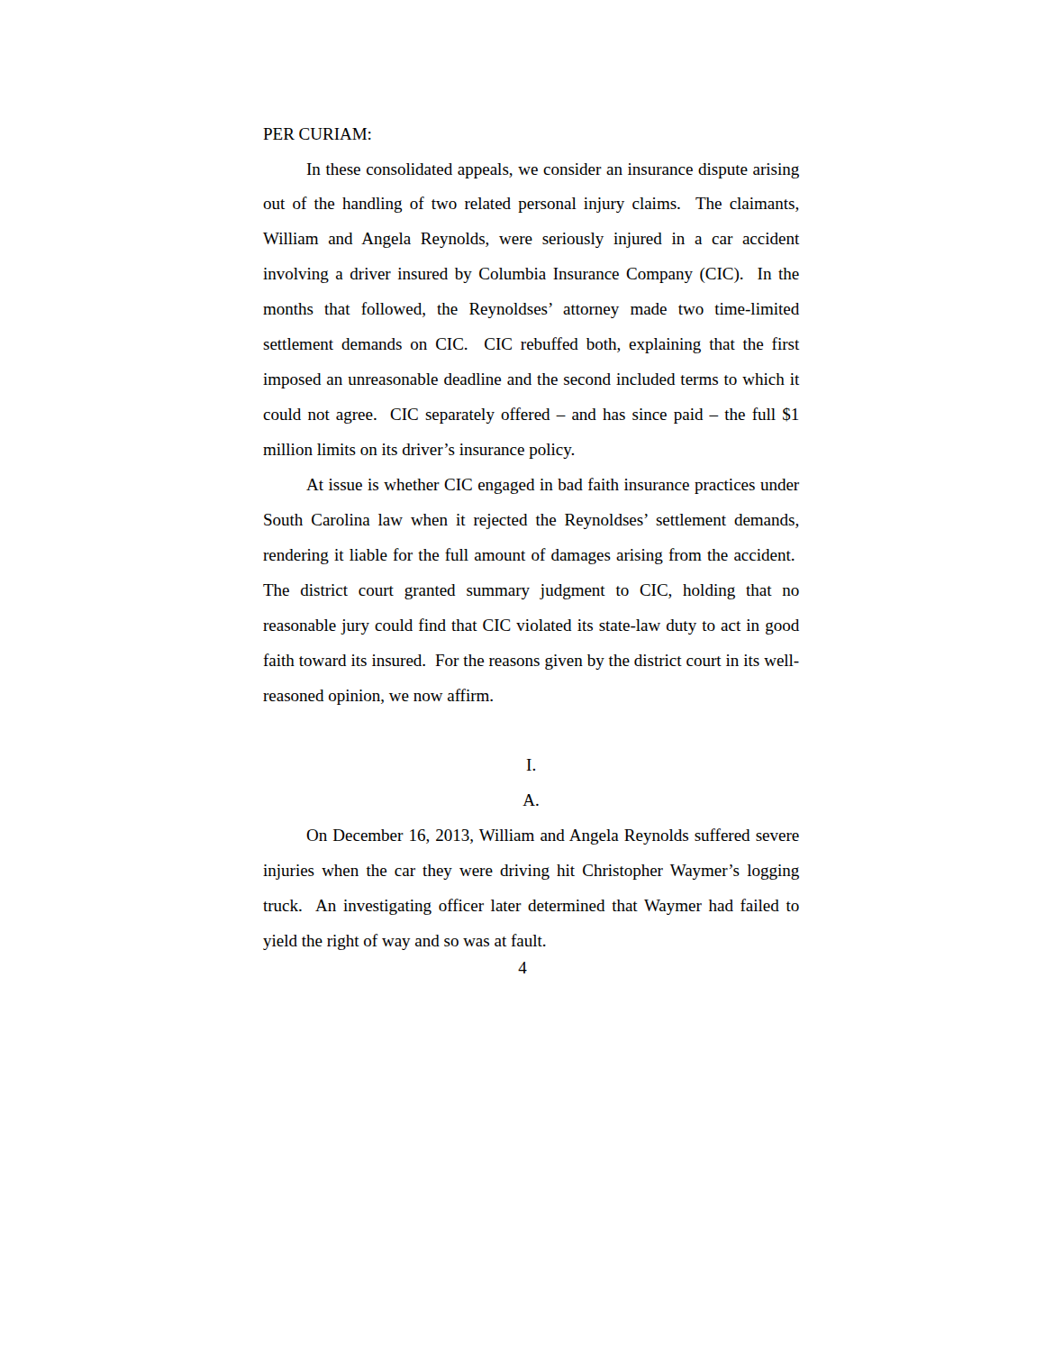PER CURIAM:
In these consolidated appeals, we consider an insurance dispute arising out of the handling of two related personal injury claims. The claimants, William and Angela Reynolds, were seriously injured in a car accident involving a driver insured by Columbia Insurance Company (CIC). In the months that followed, the Reynoldses’ attorney made two time-limited settlement demands on CIC. CIC rebuffed both, explaining that the first imposed an unreasonable deadline and the second included terms to which it could not agree. CIC separately offered – and has since paid – the full $1 million limits on its driver’s insurance policy.
At issue is whether CIC engaged in bad faith insurance practices under South Carolina law when it rejected the Reynoldses’ settlement demands, rendering it liable for the full amount of damages arising from the accident. The district court granted summary judgment to CIC, holding that no reasonable jury could find that CIC violated its state-law duty to act in good faith toward its insured. For the reasons given by the district court in its well-reasoned opinion, we now affirm.
I.
A.
On December 16, 2013, William and Angela Reynolds suffered severe injuries when the car they were driving hit Christopher Waymer’s logging truck. An investigating officer later determined that Waymer had failed to yield the right of way and so was at fault.
4